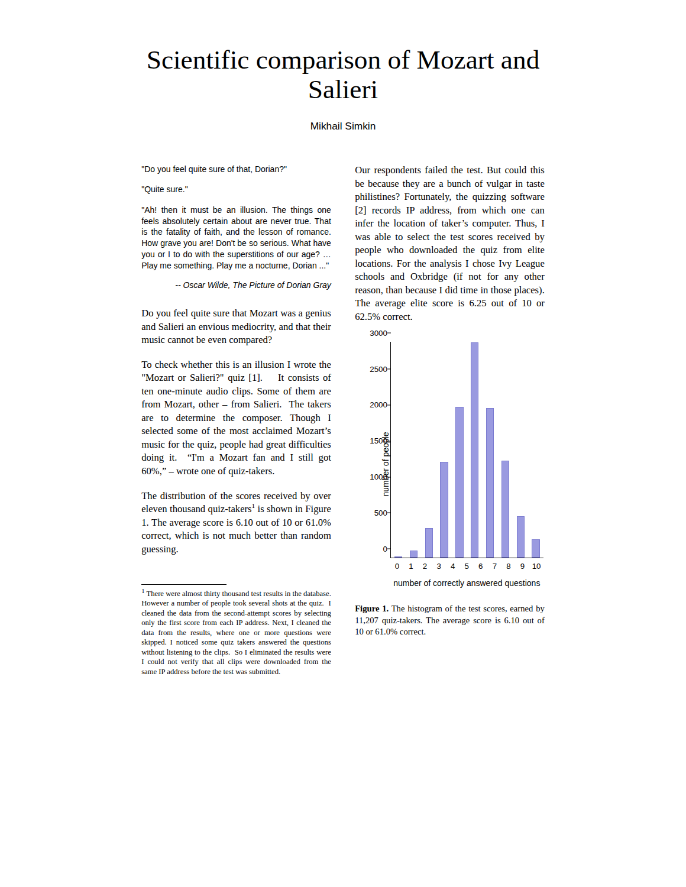Scientific comparison of Mozart and Salieri
Mikhail Simkin
"Do you feel quite sure of that, Dorian?"
"Quite sure."
"Ah! then it must be an illusion. The things one feels absolutely certain about are never true. That is the fatality of faith, and the lesson of romance. How grave you are! Don't be so serious. What have you or I to do with the superstitions of our age? … Play me something. Play me a nocturne, Dorian ..."
-- Oscar Wilde, The Picture of Dorian Gray
Do you feel quite sure that Mozart was a genius and Salieri an envious mediocrity, and that their music cannot be even compared?
To check whether this is an illusion I wrote the "Mozart or Salieri?" quiz [1]. It consists of ten one-minute audio clips. Some of them are from Mozart, other – from Salieri. The takers are to determine the composer. Though I selected some of the most acclaimed Mozart’s music for the quiz, people had great difficulties doing it. “I'm a Mozart fan and I still got 60%,” – wrote one of quiz-takers.
The distribution of the scores received by over eleven thousand quiz-takers1 is shown in Figure 1. The average score is 6.10 out of 10 or 61.0% correct, which is not much better than random guessing.
1 There were almost thirty thousand test results in the database. However a number of people took several shots at the quiz. I cleaned the data from the second-attempt scores by selecting only the first score from each IP address. Next, I cleaned the data from the results, where one or more questions were skipped. I noticed some quiz takers answered the questions without listening to the clips. So I eliminated the results were I could not verify that all clips were downloaded from the same IP address before the test was submitted.
Our respondents failed the test. But could this be because they are a bunch of vulgar in taste philistines? Fortunately, the quizzing software [2] records IP address, from which one can infer the location of taker’s computer. Thus, I was able to select the test scores received by people who downloaded the quiz from elite locations. For the analysis I chose Ivy League schools and Oxbridge (if not for any other reason, than because I did time in those places). The average elite score is 6.25 out of 10 or 62.5% correct.
number of people
0
500
1000
1500
2000
2500
3000
012345678910
number of correctly answered questions
Figure 1. The histogram of the test scores, earned by 11,207 quiz-takers. The average score is 6.10 out of 10 or 61.0% correct.